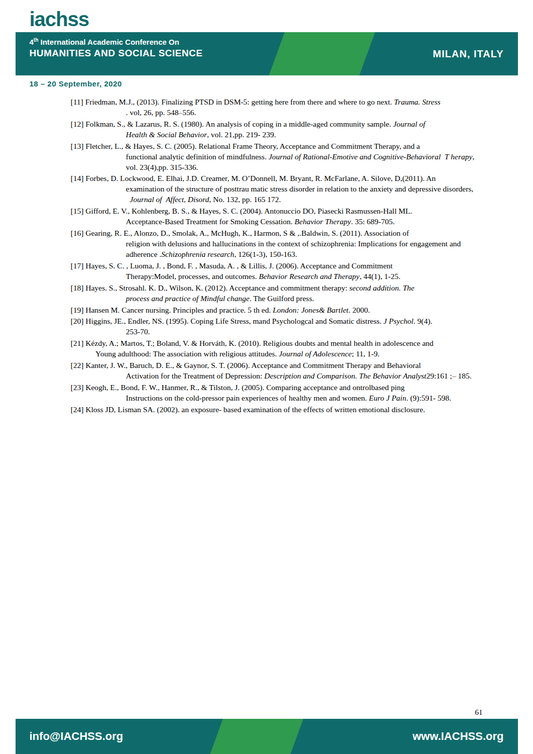iachss
4th International Academic Conference On
HUMANITIES AND SOCIAL SCIENCE
MILAN, ITALY
18 – 20 September, 2020
[11] Friedman, M.J., (2013). Finalizing PTSD in DSM-5: getting here from there and where to go next. Trauma. Stress . vol, 26, pp. 548–556.
[12] Folkman, S., & Lazarus, R. S. (1980). An analysis of coping in a middle-aged community sample. Journal of Health & Social Behavior, vol. 21,pp. 219- 239.
[13] Fletcher, L., & Hayes, S. C. (2005). Relational Frame Theory, Acceptance and Commitment Therapy, and a functional analytic definition of mindfulness. Journal of Rational-Emotive and Cognitive-Behavioral T herapy, vol. 23(4),pp. 315-336.
[14] Forbes, D. Lockwood, E. Elhai, J.D. Creamer, M. O’Donnell, M. Bryant, R. McFarlane, A. Silove, D,(2011). An examination of the structure of posttrau matic stress disorder in relation to the anxiety and depressive disorders, Journal of Affect, Disord, No. 132, pp. 165 172.
[15] Gifford, E. V., Kohlenberg, B. S., & Hayes, S. C. (2004). Antonuccio DO, Piasecki Rasmussen-Hall ML. Acceptance-Based Treatment for Smoking Cessation. Behavior Therapy. 35: 689-705.
[16] Gearing, R. E., Alonzo, D., Smolak, A., McHugh, K., Harmon, S & ,.Baldwin, S. (2011). Association of religion with delusions and hallucinations in the context of schizophrenia: Implications for engagement and adherence .Schizophrenia research, 126(1-3), 150-163.
[17] Hayes, S. C. , Luoma, J. , Bond, F. , Masuda, A. , & Lillis, J. (2006). Acceptance and Commitment Therapy:Model, processes, and outcomes. Behavior Research and Therapy, 44(1), 1-25.
[18] Hayes. S., Strosahl. K. D., Wilson, K. (2012). Acceptance and commitment therapy: second addition. The process and practice of Mindful change. The Guilford press.
[19] Hansen M. Cancer nursing. Principles and practice. 5 th ed. London: Jones& Bartlet. 2000.
[20] Higgins, JE., Endler, NS. (1995). Coping Life Stress, mand Psychologcal and Somatic distress. J Psychol. 9(4). 253-70.
[21] Kézdy, A.; Martos, T.; Boland, V. & Horváth, K. (2010). Religious doubts and mental health in adolescence and Young adulthood: The association with religious attitudes. Journal of Adolescence; 11, 1-9.
[22] Kanter, J. W., Baruch, D. E., & Gaynor, S. T. (2006). Acceptance and Commitment Therapy and Behavioral Activation for the Treatment of Depression: Description and Comparison. The Behavior Analyst29:161 ;– 185.
[23] Keogh, E., Bond, F. W., Hanmer, R., & Tilston, J. (2005). Comparing acceptance and ontrolbased ping Instructions on the cold-pressor pain experiences of healthy men and women. Euro J Pain. (9):591- 598.
[24] Kloss JD, Lisman SA. (2002). an exposure- based examination of the effects of written emotional disclosure.
61
info@IACHSS.org
www.IACHSS.org